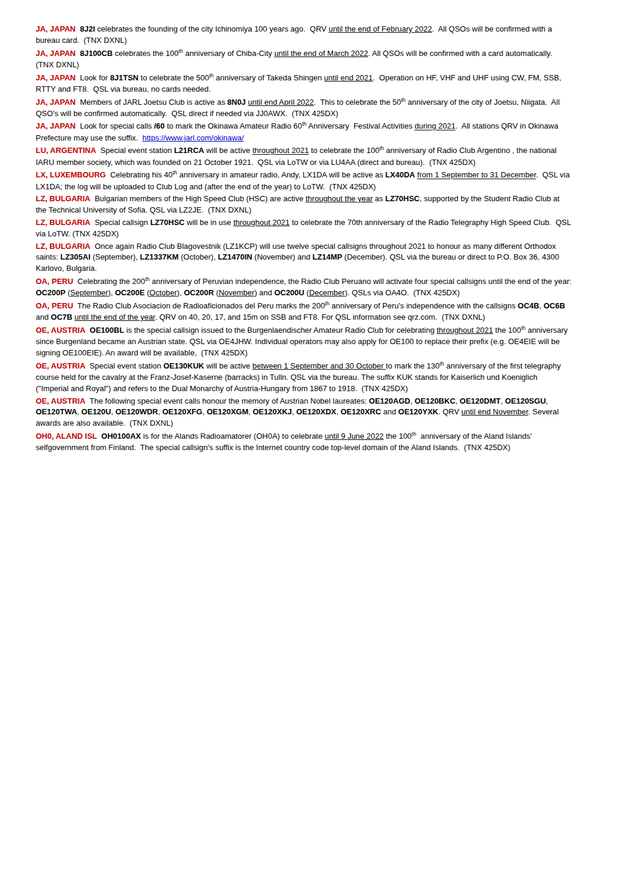JA, JAPAN 8J2I celebrates the founding of the city Ichinomiya 100 years ago. QRV until the end of February 2022. All QSOs will be confirmed with a bureau card. (TNX DXNL)
JA, JAPAN 8J100CB celebrates the 100th anniversary of Chiba-City until the end of March 2022. All QSOs will be confirmed with a card automatically. (TNX DXNL)
JA, JAPAN Look for 8J1TSN to celebrate the 500th anniversary of Takeda Shingen until end 2021. Operation on HF, VHF and UHF using CW, FM, SSB, RTTY and FT8. QSL via bureau, no cards needed.
JA, JAPAN Members of JARL Joetsu Club is active as 8N0J until end April 2022. This to celebrate the 50th anniversary of the city of Joetsu, Niigata. All QSO's will be confirmed automatically. QSL direct if needed via JJ0AWX. (TNX 425DX)
JA, JAPAN Look for special calls /60 to mark the Okinawa Amateur Radio 60th Anniversary Festival Activities during 2021. All stations QRV in Okinawa Prefecture may use the suffix. https://www.jarl.com/okinawa/
LU, ARGENTINA Special event station L21RCA will be active throughout 2021 to celebrate the 100th anniversary of Radio Club Argentino , the national IARU member society, which was founded on 21 October 1921. QSL via LoTW or via LU4AA (direct and bureau). (TNX 425DX)
LX, LUXEMBOURG Celebrating his 40th anniversary in amateur radio, Andy, LX1DA will be active as LX40DA from 1 September to 31 December. QSL via LX1DA; the log will be uploaded to Club Log and (after the end of the year) to LoTW. (TNX 425DX)
LZ, BULGARIA Bulgarian members of the High Speed Club (HSC) are active throughout the year as LZ70HSC, supported by the Student Radio Club at the Technical University of Sofia. QSL via LZ2JE. (TNX DXNL)
LZ, BULGARIA Special callsign LZ70HSC will be in use throughout 2021 to celebrate the 70th anniversary of the Radio Telegraphy High Speed Club. QSL via LoTW. (TNX 425DX)
LZ, BULGARIA Once again Radio Club Blagovestnik (LZ1KCP) will use twelve special callsigns throughout 2021 to honour as many different Orthodox saints: LZ305AI (September), LZ1337KM (October), LZ1470IN (November) and LZ14MP (December). QSL via the bureau or direct to P.O. Box 36, 4300 Karlovo, Bulgaria.
OA, PERU Celebrating the 200th anniversary of Peruvian independence, the Radio Club Peruano will activate four special callsigns until the end of the year: OC200P (September), OC200E (October), OC200R (November) and OC200U (December). QSLs via OA4O. (TNX 425DX)
OA, PERU The Radio Club Asociacion de Radioaficionados del Peru marks the 200th anniversary of Peru's independence with the callsigns OC4B, OC6B and OC7B until the end of the year. QRV on 40, 20, 17, and 15m on SSB and FT8. For QSL information see qrz.com. (TNX DXNL)
OE, AUSTRIA OE100BL is the special callsign issued to the Burgenlaendischer Amateur Radio Club for celebrating throughout 2021 the 100th anniversary since Burgenland became an Austrian state. QSL via OE4JHW. Individual operators may also apply for OE100 to replace their prefix (e.g. OE4EIE will be signing OE100EIE). An award will be available, (TNX 425DX)
OE, AUSTRIA Special event station OE130KUK will be active between 1 September and 30 October to mark the 130th anniversary of the first telegraphy course held for the cavalry at the Franz-Josef-Kaserne (barracks) in Tulln. QSL via the bureau. The suffix KUK stands for Kaiserlich und Koeniglich ("Imperial and Royal") and refers to the Dual Monarchy of Austria-Hungary from 1867 to 1918. (TNX 425DX)
OE, AUSTRIA The following special event calls honour the memory of Austrian Nobel laureates: OE120AGD, OE120BKC, OE120DMT, OE120SGU, OE120TWA, OE120U, OE120WDR, OE120XFG, OE120XGM, OE120XKJ, OE120XDX, OE120XRC and OE120YXK. QRV until end November. Several awards are also available. (TNX DXNL)
OH0, ALAND ISL OH0100AX is for the Alands Radioamatorer (OH0A) to celebrate until 9 June 2022 the 100th anniversary of the Aland Islands' selfgovernment from Finland. The special callsign's suffix is the Internet country code top-level domain of the Aland Islands. (TNX 425DX)